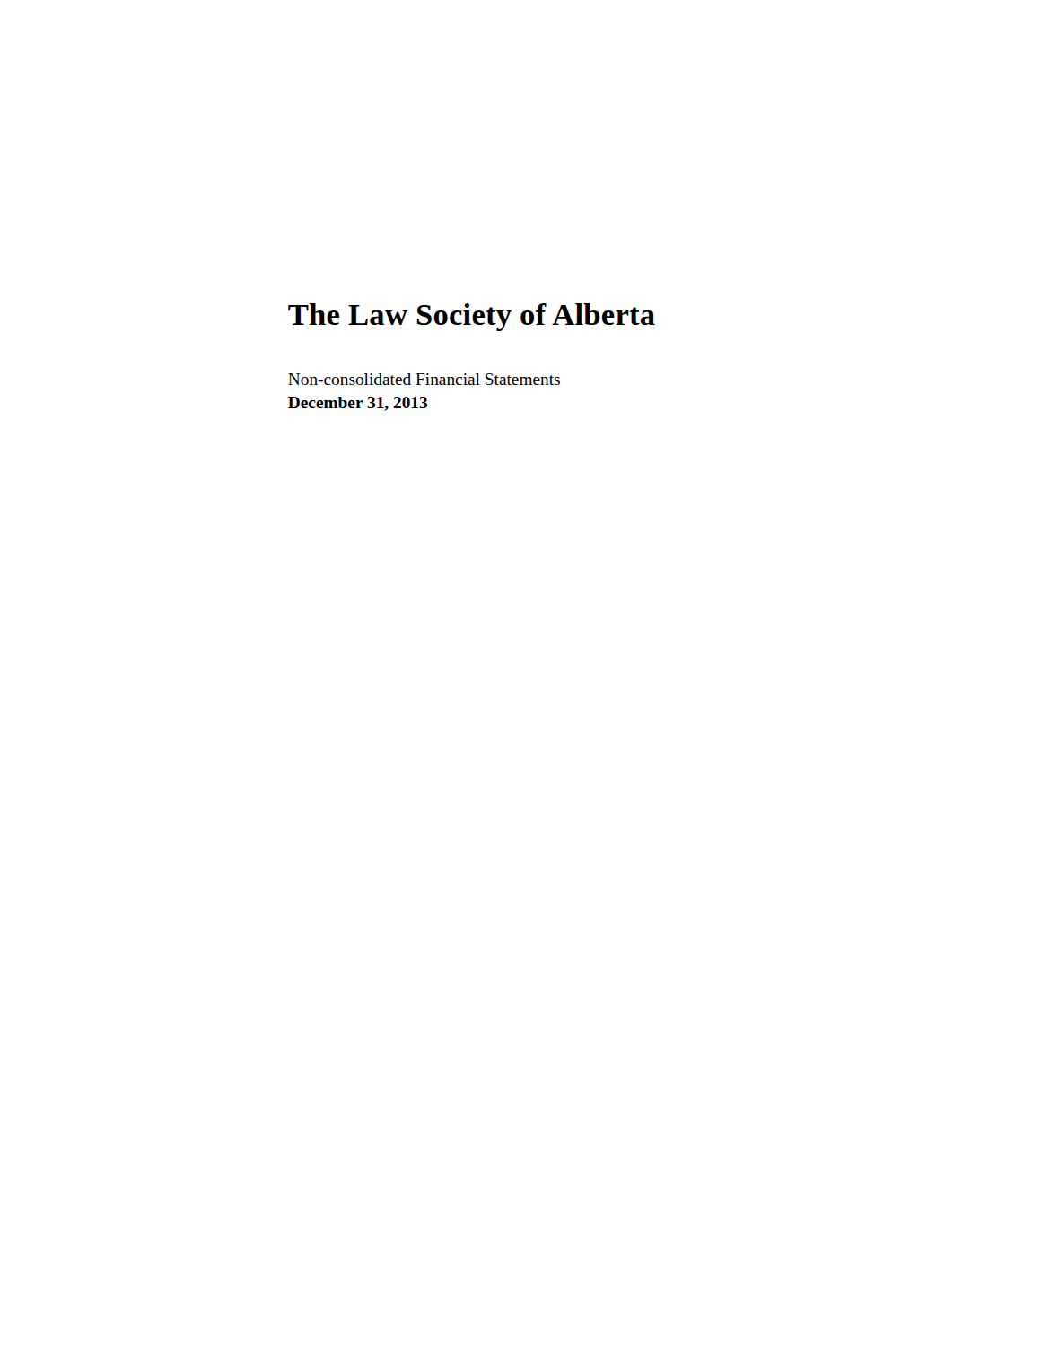The Law Society of Alberta
Non-consolidated Financial Statements December 31, 2013